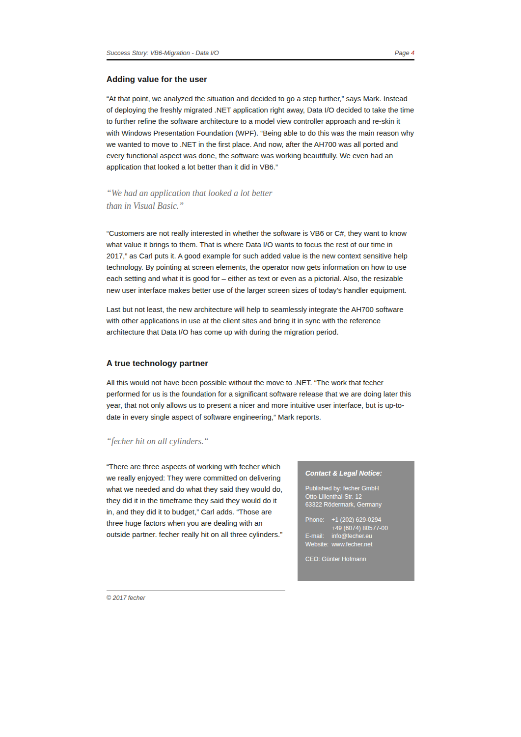Success Story: VB6-Migration - Data I/O Page 4
Adding value for the user
“At that point, we analyzed the situation and decided to go a step further,” says Mark. Instead of deploying the freshly migrated .NET application right away, Data I/O decided to take the time to further refine the software architecture to a model view controller approach and re-skin it with Windows Presentation Foundation (WPF). “Being able to do this was the main reason why we wanted to move to .NET in the first place. And now, after the AH700 was all ported and every functional aspect was done, the software was working beautifully. We even had an application that looked a lot better than it did in VB6.”
“We had an application that looked a lot better
than in Visual Basic.”
“Customers are not really interested in whether the software is VB6 or C#, they want to know what value it brings to them. That is where Data I/O wants to focus the rest of our time in 2017,” as Carl puts it. A good example for such added value is the new context sensitive help technology. By pointing at screen elements, the operator now gets information on how to use each setting and what it is good for – either as text or even as a pictorial. Also, the resizable new user interface makes better use of the larger screen sizes of today’s handler equipment.
Last but not least, the new architecture will help to seamlessly integrate the AH700 software with other applications in use at the client sites and bring it in sync with the reference architecture that Data I/O has come up with during the migration period.
A true technology partner
All this would not have been possible without the move to .NET. “The work that fecher performed for us is the foundation for a significant software release that we are doing later this year, that not only allows us to present a nicer and more intuitive user interface, but is up-to-date in every single aspect of software engineering,” Mark reports.
“fecher hit on all cylinders.“
“There are three aspects of working with fecher which we really enjoyed: They were committed on delivering what we needed and do what they said they would do, they did it in the timeframe they said they would do it in, and they did it to budget,” Carl adds. “Those are three huge factors when you are dealing with an outside partner. fecher really hit on all three cylinders.”
Contact & Legal Notice:
Published by: fecher GmbH
Otto-Lilienthal-Str. 12
63322 Rödermark, Germany
| Phone: | +1 (202) 629-0294 |
| | +49 (6074) 80577-00 |
| E-mail: | info@fecher.eu |
| Website: | www.fecher.net |
CEO: Günter Hofmann
© 2017 fecher